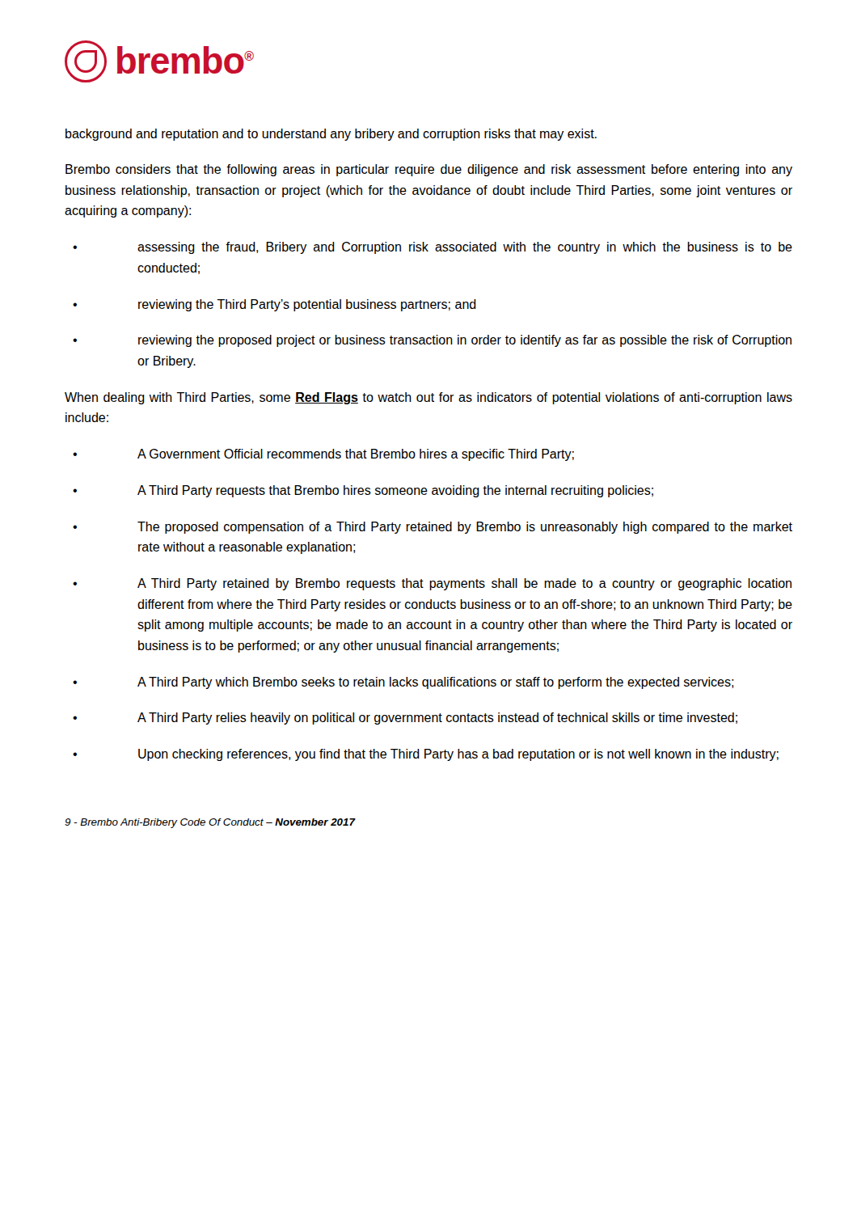brembo®
background and reputation and to understand any bribery and corruption risks that may exist.
Brembo considers that the following areas in particular require due diligence and risk assessment before entering into any business relationship, transaction or project (which for the avoidance of doubt include Third Parties, some joint ventures or acquiring a company):
assessing the fraud, Bribery and Corruption risk associated with the country in which the business is to be conducted;
reviewing the Third Party’s potential business partners; and
reviewing the proposed project or business transaction in order to identify as far as possible the risk of Corruption or Bribery.
When dealing with Third Parties, some Red Flags to watch out for as indicators of potential violations of anti-corruption laws include:
A Government Official recommends that Brembo hires a specific Third Party;
A Third Party requests that Brembo hires someone avoiding the internal recruiting policies;
The proposed compensation of a Third Party retained by Brembo is unreasonably high compared to the market rate without a reasonable explanation;
A Third Party retained by Brembo requests that payments shall be made to a country or geographic location different from where the Third Party resides or conducts business or to an off-shore; to an unknown Third Party; be split among multiple accounts; be made to an account in a country other than where the Third Party is located or business is to be performed; or any other unusual financial arrangements;
A Third Party which Brembo seeks to retain lacks qualifications or staff to perform the expected services;
A Third Party relies heavily on political or government contacts instead of technical skills or time invested;
Upon checking references, you find that the Third Party has a bad reputation or is not well known in the industry;
9 - Brembo Anti-Bribery Code Of Conduct – November 2017